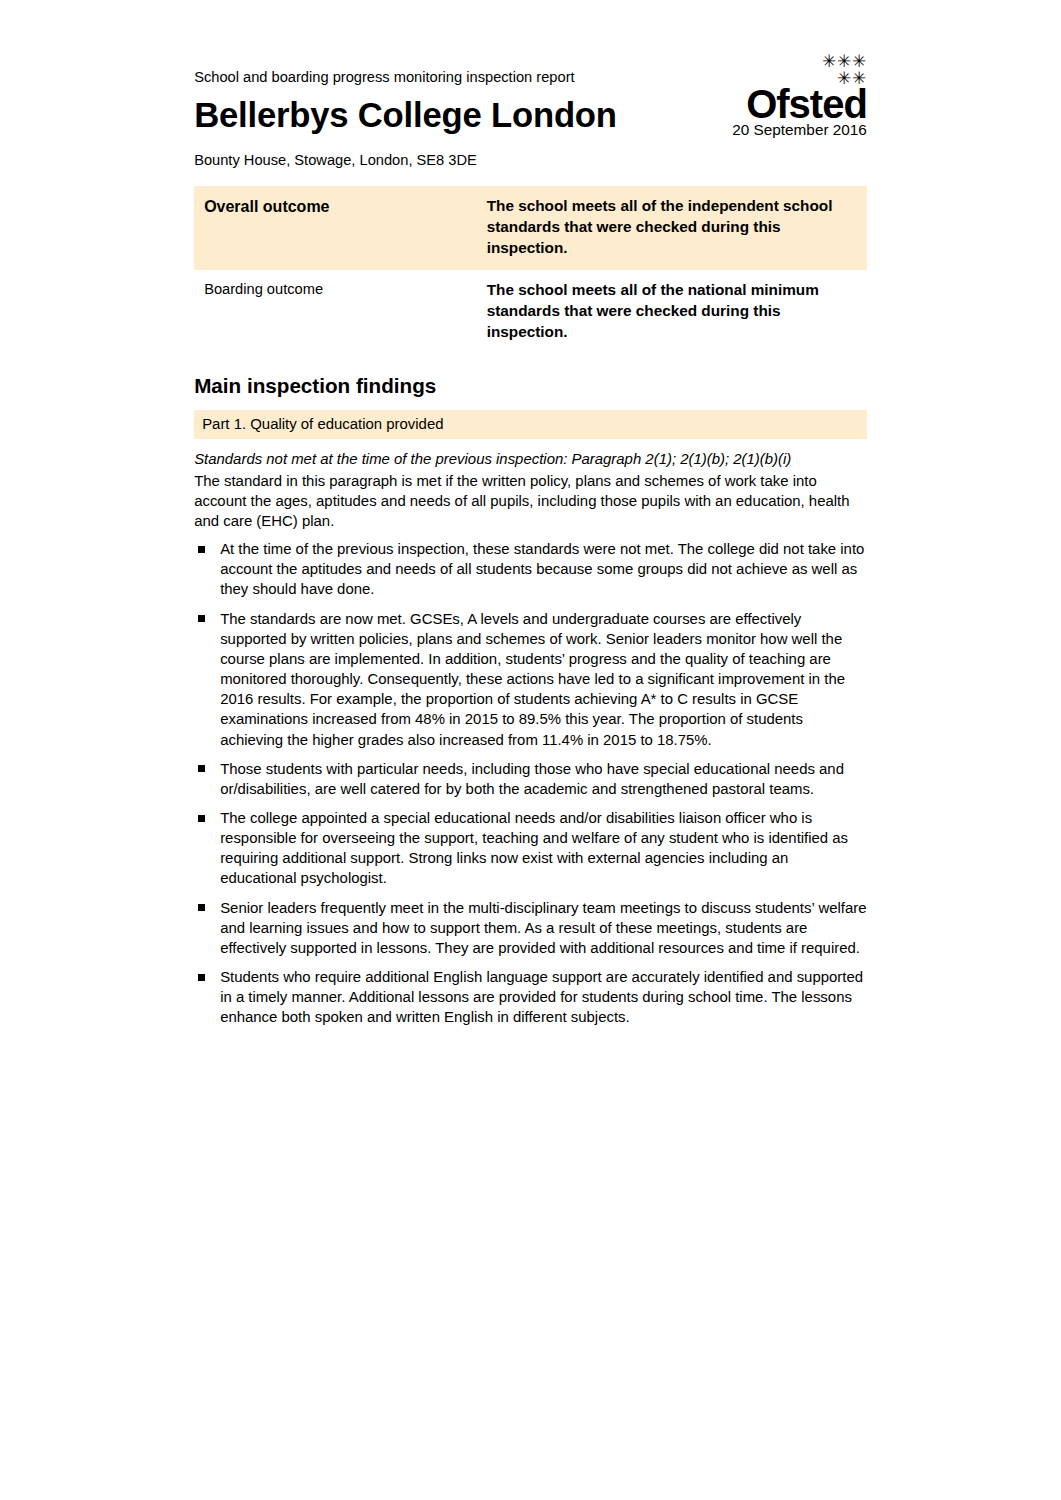✳✳✳
✳✳
Ofsted
School and boarding progress monitoring inspection report
Bellerbys College London
20 September 2016
Bounty House, Stowage, London, SE8 3DE
| Overall outcome | The school meets all of the independent school standards that were checked during this inspection. |
| Boarding outcome | The school meets all of the national minimum standards that were checked during this inspection. |
Main inspection findings
Part 1. Quality of education provided
Standards not met at the time of the previous inspection: Paragraph 2(1); 2(1)(b); 2(1)(b)(i)
The standard in this paragraph is met if the written policy, plans and schemes of work take into account the ages, aptitudes and needs of all pupils, including those pupils with an education, health and care (EHC) plan.
At the time of the previous inspection, these standards were not met. The college did not take into account the aptitudes and needs of all students because some groups did not achieve as well as they should have done.
The standards are now met. GCSEs, A levels and undergraduate courses are effectively supported by written policies, plans and schemes of work. Senior leaders monitor how well the course plans are implemented. In addition, students’ progress and the quality of teaching are monitored thoroughly. Consequently, these actions have led to a significant improvement in the 2016 results. For example, the proportion of students achieving A* to C results in GCSE examinations increased from 48% in 2015 to 89.5% this year. The proportion of students achieving the higher grades also increased from 11.4% in 2015 to 18.75%.
Those students with particular needs, including those who have special educational needs and or/disabilities, are well catered for by both the academic and strengthened pastoral teams.
The college appointed a special educational needs and/or disabilities liaison officer who is responsible for overseeing the support, teaching and welfare of any student who is identified as requiring additional support. Strong links now exist with external agencies including an educational psychologist.
Senior leaders frequently meet in the multi-disciplinary team meetings to discuss students’ welfare and learning issues and how to support them. As a result of these meetings, students are effectively supported in lessons. They are provided with additional resources and time if required.
Students who require additional English language support are accurately identified and supported in a timely manner. Additional lessons are provided for students during school time. The lessons enhance both spoken and written English in different subjects.